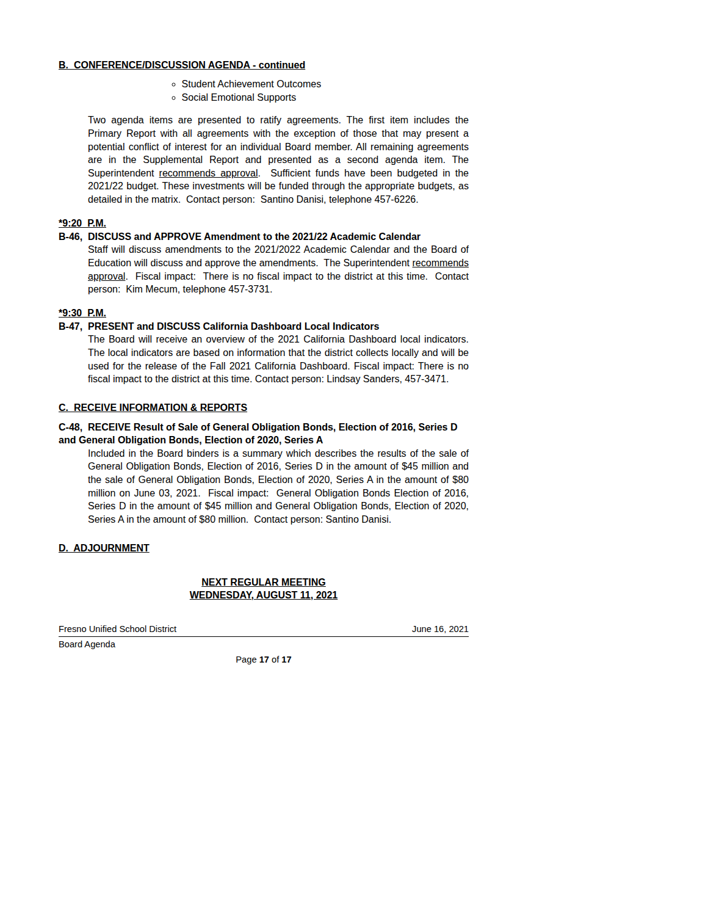B. CONFERENCE/DISCUSSION AGENDA - continued
Student Achievement Outcomes
Social Emotional Supports
Two agenda items are presented to ratify agreements. The first item includes the Primary Report with all agreements with the exception of those that may present a potential conflict of interest for an individual Board member. All remaining agreements are in the Supplemental Report and presented as a second agenda item. The Superintendent recommends approval. Sufficient funds have been budgeted in the 2021/22 budget. These investments will be funded through the appropriate budgets, as detailed in the matrix. Contact person: Santino Danisi, telephone 457-6226.
*9:20 P.M.
B-46, DISCUSS and APPROVE Amendment to the 2021/22 Academic Calendar
Staff will discuss amendments to the 2021/2022 Academic Calendar and the Board of Education will discuss and approve the amendments. The Superintendent recommends approval. Fiscal impact: There is no fiscal impact to the district at this time. Contact person: Kim Mecum, telephone 457-3731.
*9:30 P.M.
B-47, PRESENT and DISCUSS California Dashboard Local Indicators
The Board will receive an overview of the 2021 California Dashboard local indicators. The local indicators are based on information that the district collects locally and will be used for the release of the Fall 2021 California Dashboard. Fiscal impact: There is no fiscal impact to the district at this time. Contact person: Lindsay Sanders, 457-3471.
C. RECEIVE INFORMATION & REPORTS
C-48, RECEIVE Result of Sale of General Obligation Bonds, Election of 2016, Series D and General Obligation Bonds, Election of 2020, Series A
Included in the Board binders is a summary which describes the results of the sale of General Obligation Bonds, Election of 2016, Series D in the amount of $45 million and the sale of General Obligation Bonds, Election of 2020, Series A in the amount of $80 million on June 03, 2021. Fiscal impact: General Obligation Bonds Election of 2016, Series D in the amount of $45 million and General Obligation Bonds, Election of 2020, Series A in the amount of $80 million. Contact person: Santino Danisi.
D. ADJOURNMENT
NEXT REGULAR MEETING
WEDNESDAY, AUGUST 11, 2021
Fresno Unified School District June 16, 2021
Board Agenda
Page 17 of 17